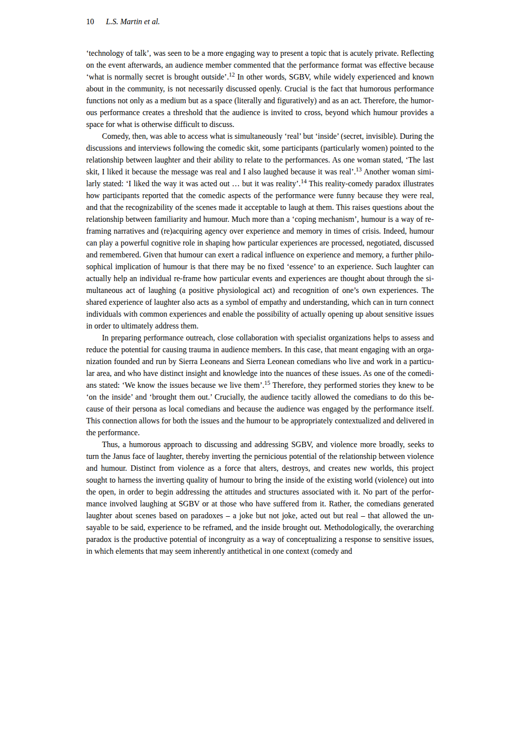10 L.S. Martin et al.
‘technology of talk’, was seen to be a more engaging way to present a topic that is acutely private. Reflecting on the event afterwards, an audience member commented that the performance format was effective because ‘what is normally secret is brought outside’.12 In other words, SGBV, while widely experienced and known about in the community, is not necessarily discussed openly. Crucial is the fact that humorous performance functions not only as a medium but as a space (literally and figuratively) and as an act. Therefore, the humorous performance creates a threshold that the audience is invited to cross, beyond which humour provides a space for what is otherwise difficult to discuss.
Comedy, then, was able to access what is simultaneously ‘real’ but ‘inside’ (secret, invisible). During the discussions and interviews following the comedic skit, some participants (particularly women) pointed to the relationship between laughter and their ability to relate to the performances. As one woman stated, ‘The last skit, I liked it because the message was real and I also laughed because it was real’.13 Another woman similarly stated: ‘I liked the way it was acted out … but it was reality’.14 This reality-comedy paradox illustrates how participants reported that the comedic aspects of the performance were funny because they were real, and that the recognizability of the scenes made it acceptable to laugh at them. This raises questions about the relationship between familiarity and humour. Much more than a ‘coping mechanism’, humour is a way of reframing narratives and (re)acquiring agency over experience and memory in times of crisis. Indeed, humour can play a powerful cognitive role in shaping how particular experiences are processed, negotiated, discussed and remembered. Given that humour can exert a radical influence on experience and memory, a further philosophical implication of humour is that there may be no fixed ‘essence’ to an experience. Such laughter can actually help an individual re-frame how particular events and experiences are thought about through the simultaneous act of laughing (a positive physiological act) and recognition of one’s own experiences. The shared experience of laughter also acts as a symbol of empathy and understanding, which can in turn connect individuals with common experiences and enable the possibility of actually opening up about sensitive issues in order to ultimately address them.
In preparing performance outreach, close collaboration with specialist organizations helps to assess and reduce the potential for causing trauma in audience members. In this case, that meant engaging with an organization founded and run by Sierra Leoneans and Sierra Leonean comedians who live and work in a particular area, and who have distinct insight and knowledge into the nuances of these issues. As one of the comedians stated: ‘We know the issues because we live them’.15 Therefore, they performed stories they knew to be ‘on the inside’ and ‘brought them out.’ Crucially, the audience tacitly allowed the comedians to do this because of their persona as local comedians and because the audience was engaged by the performance itself. This connection allows for both the issues and the humour to be appropriately contextualized and delivered in the performance.
Thus, a humorous approach to discussing and addressing SGBV, and violence more broadly, seeks to turn the Janus face of laughter, thereby inverting the pernicious potential of the relationship between violence and humour. Distinct from violence as a force that alters, destroys, and creates new worlds, this project sought to harness the inverting quality of humour to bring the inside of the existing world (violence) out into the open, in order to begin addressing the attitudes and structures associated with it. No part of the performance involved laughing at SGBV or at those who have suffered from it. Rather, the comedians generated laughter about scenes based on paradoxes – a joke but not joke, acted out but real – that allowed the unsayable to be said, experience to be reframed, and the inside brought out. Methodologically, the overarching paradox is the productive potential of incongruity as a way of conceptualizing a response to sensitive issues, in which elements that may seem inherently antithetical in one context (comedy and